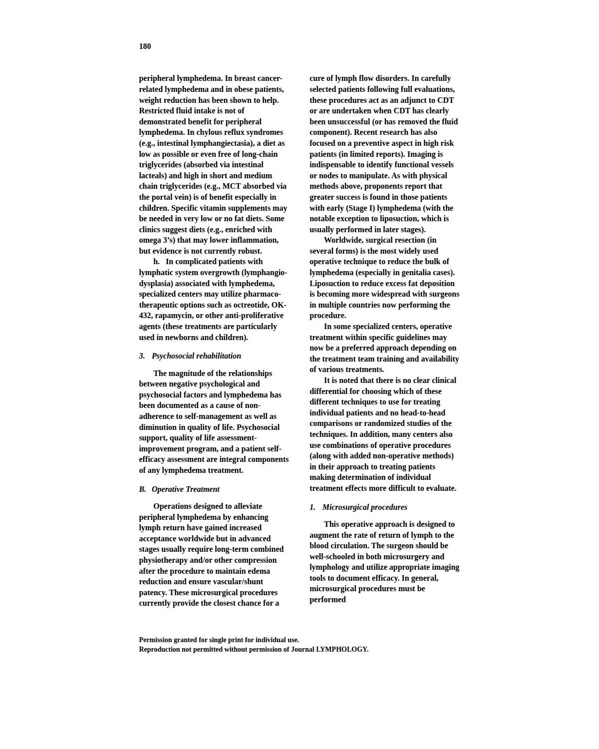180
peripheral lymphedema. In breast cancer-related lymphedema and in obese patients, weight reduction has been shown to help. Restricted fluid intake is not of demonstrated benefit for peripheral lymphedema. In chylous reflux syndromes (e.g., intestinal lymphangiectasia), a diet as low as possible or even free of long-chain triglycerides (absorbed via intestinal lacteals) and high in short and medium chain triglycerides (e.g., MCT absorbed via the portal vein) is of benefit especially in children. Specific vitamin supplements may be needed in very low or no fat diets. Some clinics suggest diets (e.g., enriched with omega 3’s) that may lower inflammation, but evidence is not currently robust.
h. In complicated patients with lymphatic system overgrowth (lymphangio-dysplasia) associated with lymphedema, specialized centers may utilize pharmaco-therapeutic options such as octreotide, OK-432, rapamycin, or other anti-proliferative agents (these treatments are particularly used in newborns and children).
3. Psychosocial rehabilitation
The magnitude of the relationships between negative psychological and psychosocial factors and lymphedema has been documented as a cause of non-adherence to self-management as well as diminution in quality of life. Psychosocial support, quality of life assessment-improvement program, and a patient self-efficacy assessment are integral components of any lymphedema treatment.
B. Operative Treatment
Operations designed to alleviate peripheral lymphedema by enhancing lymph return have gained increased acceptance worldwide but in advanced stages usually require long-term combined physiotherapy and/or other compression after the procedure to maintain edema reduction and ensure vascular/shunt patency. These microsurgical procedures currently provide the closest chance for a cure of lymph flow disorders. In carefully selected patients following full evaluations, these procedures act as an adjunct to CDT or are undertaken when CDT has clearly been unsuccessful (or has removed the fluid component). Recent research has also focused on a preventive aspect in high risk patients (in limited reports). Imaging is indispensable to identify functional vessels or nodes to manipulate. As with physical methods above, proponents report that greater success is found in those patients with early (Stage I) lymphedema (with the notable exception to liposuction, which is usually performed in later stages).
Worldwide, surgical resection (in several forms) is the most widely used operative technique to reduce the bulk of lymphedema (especially in genitalia cases). Liposuction to reduce excess fat deposition is becoming more widespread with surgeons in multiple countries now performing the procedure.
In some specialized centers, operative treatment within specific guidelines may now be a preferred approach depending on the treatment team training and availability of various treatments.
It is noted that there is no clear clinical differential for choosing which of these different techniques to use for treating individual patients and no head-to-head comparisons or randomized studies of the techniques. In addition, many centers also use combinations of operative procedures (along with added non-operative methods) in their approach to treating patients making determination of individual treatment effects more difficult to evaluate.
1. Microsurgical procedures
This operative approach is designed to augment the rate of return of lymph to the blood circulation. The surgeon should be well-schooled in both microsurgery and lymphology and utilize appropriate imaging tools to document efficacy. In general, microsurgical procedures must be performed
Permission granted for single print for individual use.
Reproduction not permitted without permission of Journal LYMPHOLOGY.